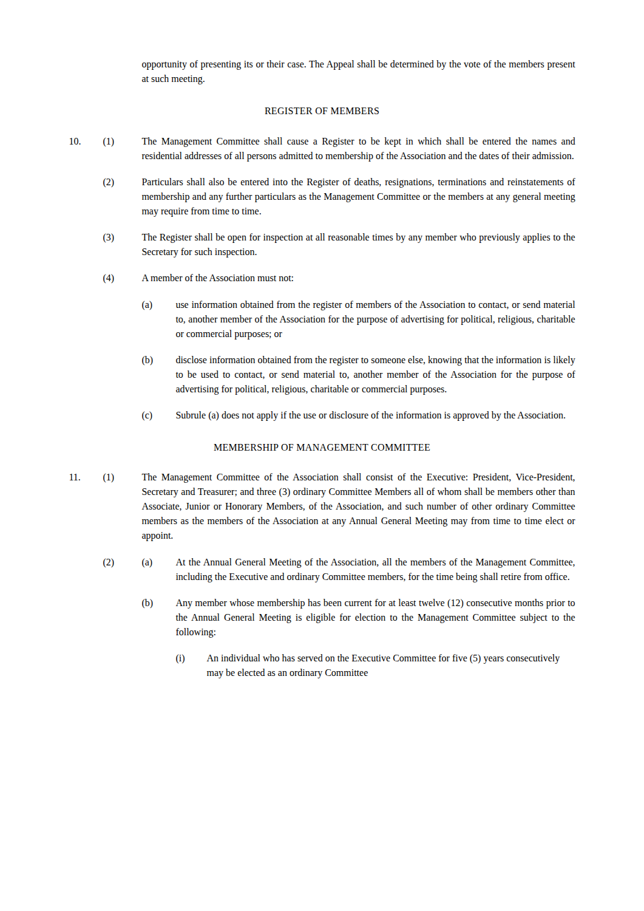opportunity of presenting its or their case. The Appeal shall be determined by the vote of the members present at such meeting.
REGISTER OF MEMBERS
10.
(1)
The Management Committee shall cause a Register to be kept in which shall be entered the names and residential addresses of all persons admitted to membership of the Association and the dates of their admission.
(2)
Particulars shall also be entered into the Register of deaths, resignations, terminations and reinstatements of membership and any further particulars as the Management Committee or the members at any general meeting may require from time to time.
(3)
The Register shall be open for inspection at all reasonable times by any member who previously applies to the Secretary for such inspection.
(4)
A member of the Association must not:
(a)
use information obtained from the register of members of the Association to contact, or send material to, another member of the Association for the purpose of advertising for political, religious, charitable or commercial purposes; or
(b)
disclose information obtained from the register to someone else, knowing that the information is likely to be used to contact, or send material to, another member of the Association for the purpose of advertising for political, religious, charitable or commercial purposes.
(c)
Subrule (a) does not apply if the use or disclosure of the information is approved by the Association.
MEMBERSHIP OF MANAGEMENT COMMITTEE
11.
(1)
The Management Committee of the Association shall consist of the Executive: President, Vice-President, Secretary and Treasurer; and three (3) ordinary Committee Members all of whom shall be members other than Associate, Junior or Honorary Members, of the Association, and such number of other ordinary Committee members as the members of the Association at any Annual General Meeting may from time to time elect or appoint.
(2)
(a)
At the Annual General Meeting of the Association, all the members of the Management Committee, including the Executive and ordinary Committee members, for the time being shall retire from office.
(b)
Any member whose membership has been current for at least twelve (12) consecutive months prior to the Annual General Meeting is eligible for election to the Management Committee subject to the following:
(i)
An individual who has served on the Executive Committee for five (5) years consecutively may be elected as an ordinary Committee